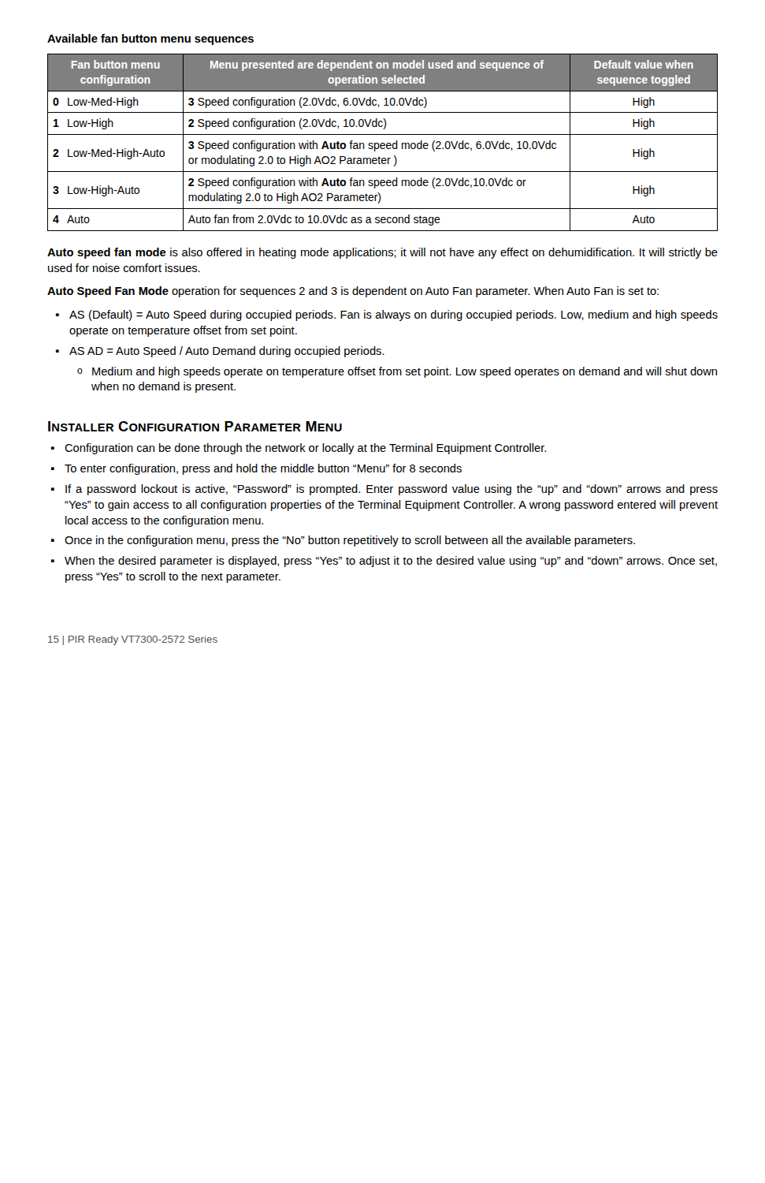Available fan button menu sequences
| Fan button menu configuration | Menu presented are dependent on model used and sequence of operation selected | Default value when sequence toggled |
| --- | --- | --- |
| 0 | Low-Med-High | 3 Speed configuration (2.0Vdc, 6.0Vdc, 10.0Vdc) | High |
| 1 | Low-High | 2 Speed configuration (2.0Vdc, 10.0Vdc) | High |
| 2 | Low-Med-High-Auto | 3 Speed configuration with Auto fan speed mode (2.0Vdc, 6.0Vdc, 10.0Vdc or modulating 2.0 to High AO2 Parameter ) | High |
| 3 | Low-High-Auto | 2 Speed configuration with Auto fan speed mode (2.0Vdc,10.0Vdc or modulating 2.0 to High AO2 Parameter) | High |
| 4 | Auto | Auto fan from 2.0Vdc to 10.0Vdc as a second stage | Auto |
Auto speed fan mode is also offered in heating mode applications; it will not have any effect on dehumidification. It will strictly be used for noise comfort issues.
Auto Speed Fan Mode operation for sequences 2 and 3 is dependent on Auto Fan parameter. When Auto Fan is set to:
AS (Default) = Auto Speed during occupied periods. Fan is always on during occupied periods. Low, medium and high speeds operate on temperature offset from set point.
AS AD = Auto Speed / Auto Demand during occupied periods.
Medium and high speeds operate on temperature offset from set point. Low speed operates on demand and will shut down when no demand is present.
INSTALLER CONFIGURATION PARAMETER MENU
Configuration can be done through the network or locally at the Terminal Equipment Controller.
To enter configuration, press and hold the middle button “Menu” for 8 seconds
If a password lockout is active, “Password” is prompted. Enter password value using the “up” and “down” arrows and press “Yes” to gain access to all configuration properties of the Terminal Equipment Controller. A wrong password entered will prevent local access to the configuration menu.
Once in the configuration menu, press the “No” button repetitively to scroll between all the available parameters.
When the desired parameter is displayed, press “Yes” to adjust it to the desired value using “up” and “down” arrows. Once set, press “Yes” to scroll to the next parameter.
15 | PIR Ready VT7300-2572 Series